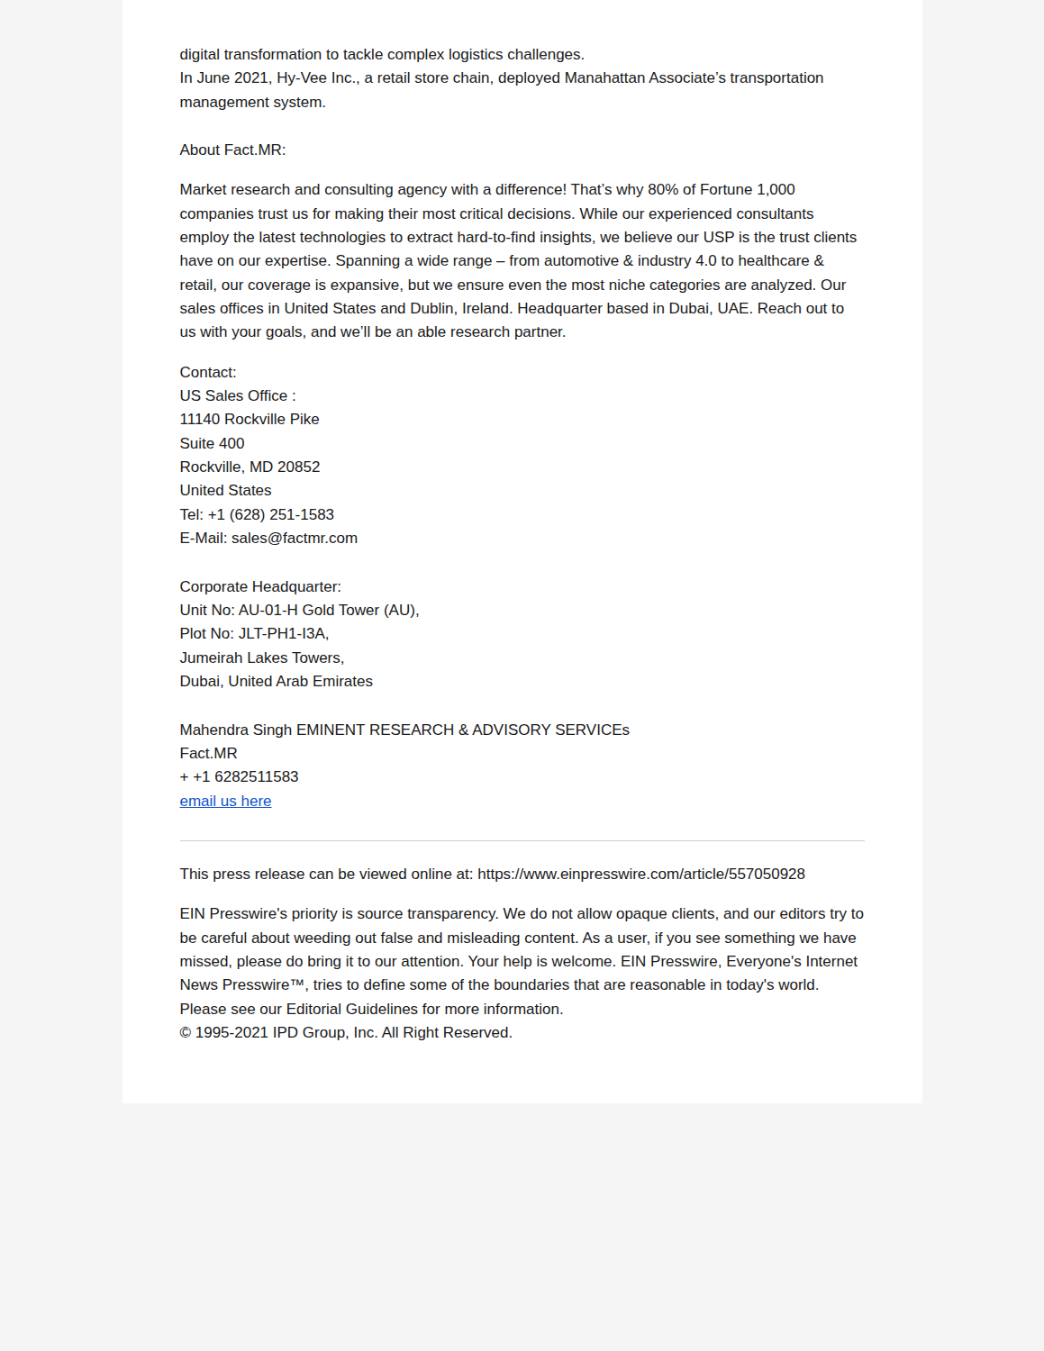digital transformation to tackle complex logistics challenges.
In June 2021, Hy-Vee Inc., a retail store chain, deployed Manahattan Associate’s transportation management system.
About Fact.MR:
Market research and consulting agency with a difference! That’s why 80% of Fortune 1,000 companies trust us for making their most critical decisions. While our experienced consultants employ the latest technologies to extract hard-to-find insights, we believe our USP is the trust clients have on our expertise. Spanning a wide range – from automotive & industry 4.0 to healthcare & retail, our coverage is expansive, but we ensure even the most niche categories are analyzed. Our sales offices in United States and Dublin, Ireland. Headquarter based in Dubai, UAE. Reach out to us with your goals, and we’ll be an able research partner.
Contact:
US Sales Office :
11140 Rockville Pike
Suite 400
Rockville, MD 20852
United States
Tel: +1 (628) 251-1583
E-Mail: sales@factmr.com
Corporate Headquarter:
Unit No: AU-01-H Gold Tower (AU),
Plot No: JLT-PH1-I3A,
Jumeirah Lakes Towers,
Dubai, United Arab Emirates
Mahendra Singh EMINENT RESEARCH & ADVISORY SERVICEs
Fact.MR
+ +1 6282511583
email us here
This press release can be viewed online at: https://www.einpresswire.com/article/557050928
EIN Presswire's priority is source transparency. We do not allow opaque clients, and our editors try to be careful about weeding out false and misleading content. As a user, if you see something we have missed, please do bring it to our attention. Your help is welcome. EIN Presswire, Everyone's Internet News Presswire™, tries to define some of the boundaries that are reasonable in today's world. Please see our Editorial Guidelines for more information.
© 1995-2021 IPD Group, Inc. All Right Reserved.